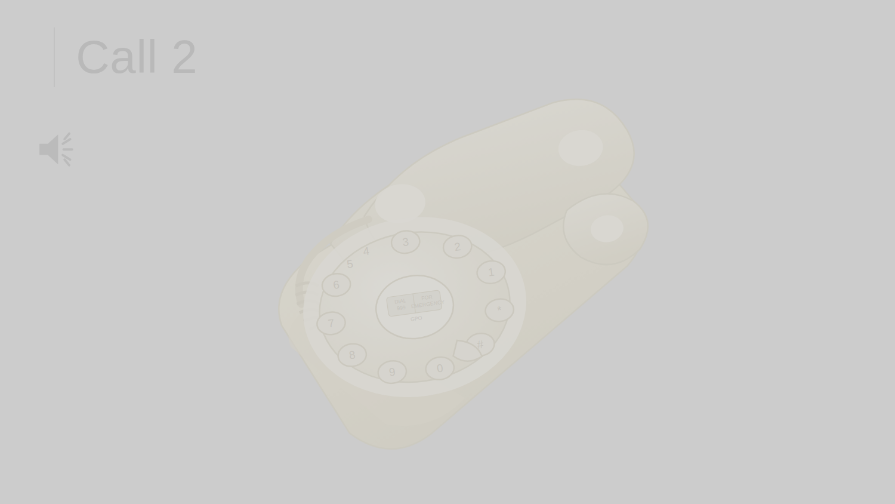Call 2
3 2 1 * # 0 9 8 7 6 4 5 DIAL 999 FOR EMERGENCY GPO